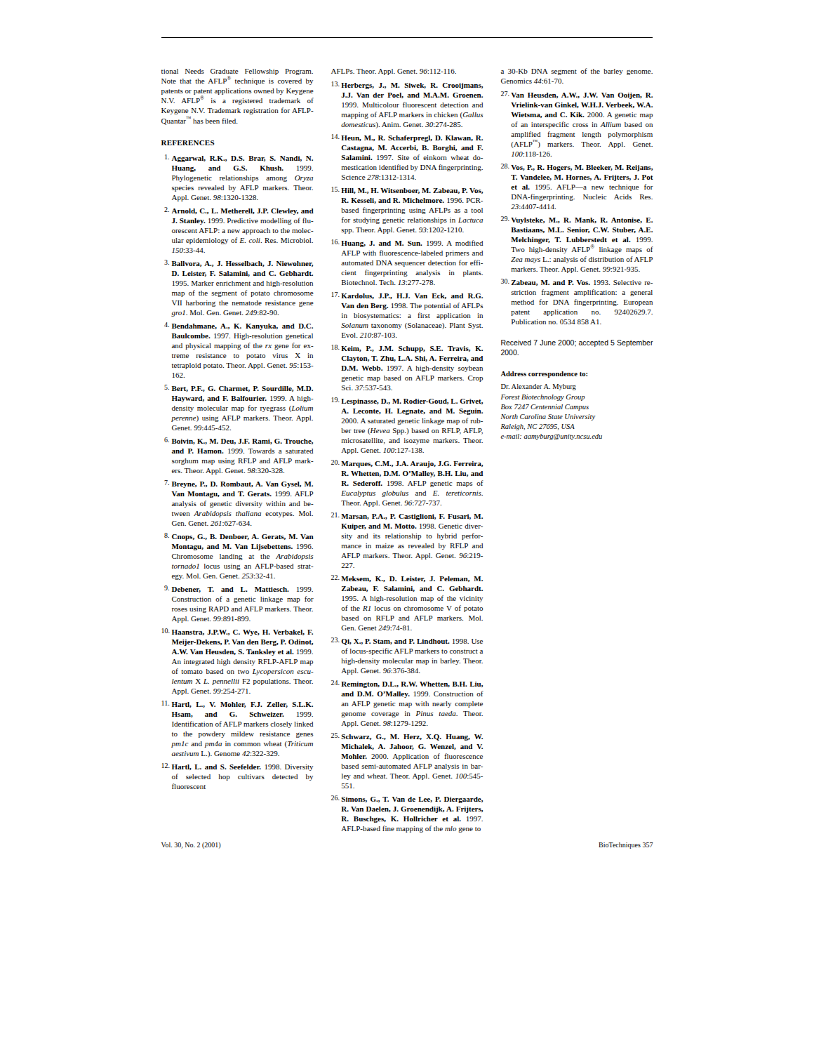tional Needs Graduate Fellowship Program. Note that the AFLP® technique is covered by patents or patent applications owned by Keygene N.V. AFLP® is a registered trademark of Keygene N.V. Trademark registration for AFLP-Quantar™ has been filed.
REFERENCES
Aggarwal, R.K., D.S. Brar, S. Nandi, N. Huang, and G.S. Khush. 1999. Phylogenetic relationships among Oryza species revealed by AFLP markers. Theor. Appl. Genet. 98:1320-1328.
Arnold, C., L. Metherell, J.P. Clewley, and J. Stanley. 1999. Predictive modelling of fluorescent AFLP: a new approach to the molecular epidemiology of E. coli. Res. Microbiol. 150:33-44.
Ballvora, A., J. Hesselbach, J. Niewohner, D. Leister, F. Salamini, and C. Gebhardt. 1995. Marker enrichment and high-resolution map of the segment of potato chromosome VII harboring the nematode resistance gene gro1. Mol. Gen. Genet. 249:82-90.
Bendahmane, A., K. Kanyuka, and D.C. Baulcombe. 1997. High-resolution genetical and physical mapping of the rx gene for extreme resistance to potato virus X in tetraploid potato. Theor. Appl. Genet. 95:153-162.
Bert, P.F., G. Charmet, P. Sourdille, M.D. Hayward, and F. Balfourier. 1999. A high-density molecular map for ryegrass (Lolium perenne) using AFLP markers. Theor. Appl. Genet. 99:445-452.
Boivin, K., M. Deu, J.F. Rami, G. Trouche, and P. Hamon. 1999. Towards a saturated sorghum map using RFLP and AFLP markers. Theor. Appl. Genet. 98:320-328.
Breyne, P., D. Rombaut, A. Van Gysel, M. Van Montagu, and T. Gerats. 1999. AFLP analysis of genetic diversity within and between Arabidopsis thaliana ecotypes. Mol. Gen. Genet. 261:627-634.
Cnops, G., B. Denboer, A. Gerats, M. Van Montagu, and M. Van Lijsebettens. 1996. Chromosome landing at the Arabidopsis tornado1 locus using an AFLP-based strategy. Mol. Gen. Genet. 253:32-41.
Debener, T. and L. Mattiesch. 1999. Construction of a genetic linkage map for roses using RAPD and AFLP markers. Theor. Appl. Genet. 99:891-899.
Haanstra, J.P.W., C. Wye, H. Verbakel, F. Meijer-Dekens, P. Van den Berg, P. Odinot, A.W. Van Heusden, S. Tanksley et al. 1999. An integrated high density RFLP-AFLP map of tomato based on two Lycopersicon esculentum X L. pennellii F2 populations. Theor. Appl. Genet. 99:254-271.
Hartl, L., V. Mohler, F.J. Zeller, S.L.K. Hsam, and G. Schweizer. 1999. Identification of AFLP markers closely linked to the powdery mildew resistance genes pm1c and pm4a in common wheat (Triticum aestivum L.). Genome 42:322-329.
Hartl, L. and S. Seefelder. 1998. Diversity of selected hop cultivars detected by fluorescent
AFLPs. Theor. Appl. Genet. 96:112-116.
Herbergs, J., M. Siwek, R. Crooijmans, J.J. Van der Poel, and M.A.M. Groenen. 1999. Multicolour fluorescent detection and mapping of AFLP markers in chicken (Gallus domesticus). Anim. Genet. 30:274-285.
Heun, M., R. Schaferpregl, D. Klawan, R. Castagna, M. Accerbi, B. Borghi, and F. Salamini. 1997. Site of einkorn wheat domestication identified by DNA fingerprinting. Science 278:1312-1314.
Hill, M., H. Witsenboer, M. Zabeau, P. Vos, R. Kesseli, and R. Michelmore. 1996. PCR-based fingerprinting using AFLPs as a tool for studying genetic relationships in Lactuca spp. Theor. Appl. Genet. 93:1202-1210.
Huang, J. and M. Sun. 1999. A modified AFLP with fluorescence-labeled primers and automated DNA sequencer detection for efficient fingerprinting analysis in plants. Biotechnol. Tech. 13:277-278.
Kardolus, J.P., H.J. Van Eck, and R.G. Van den Berg. 1998. The potential of AFLPs in biosystematics: a first application in Solanum taxonomy (Solanaceae). Plant Syst. Evol. 210:87-103.
Keim, P., J.M. Schupp, S.E. Travis, K. Clayton, T. Zhu, L.A. Shi, A. Ferreira, and D.M. Webb. 1997. A high-density soybean genetic map based on AFLP markers. Crop Sci. 37:537-543.
Lespinasse, D., M. Rodier-Goud, L. Grivet, A. Leconte, H. Legnate, and M. Seguin. 2000. A saturated genetic linkage map of rubber tree (Hevea Spp.) based on RFLP, AFLP, microsatellite, and isozyme markers. Theor. Appl. Genet. 100:127-138.
Marques, C.M., J.A. Araujo, J.G. Ferreira, R. Whetten, D.M. O’Malley, B.H. Liu, and R. Sederoff. 1998. AFLP genetic maps of Eucalyptus globulus and E. tereticornis. Theor. Appl. Genet. 96:727-737.
Marsan, P.A., P. Castiglioni, F. Fusari, M. Kuiper, and M. Motto. 1998. Genetic diversity and its relationship to hybrid performance in maize as revealed by RFLP and AFLP markers. Theor. Appl. Genet. 96:219-227.
Meksem, K., D. Leister, J. Peleman, M. Zabeau, F. Salamini, and C. Gebhardt. 1995. A high-resolution map of the vicinity of the R1 locus on chromosome V of potato based on RFLP and AFLP markers. Mol. Gen. Genet 249:74-81.
Qi, X., P. Stam, and P. Lindhout. 1998. Use of locus-specific AFLP markers to construct a high-density molecular map in barley. Theor. Appl. Genet. 96:376-384.
Remington, D.L., R.W. Whetten, B.H. Liu, and D.M. O’Malley. 1999. Construction of an AFLP genetic map with nearly complete genome coverage in Pinus taeda. Theor. Appl. Genet. 98:1279-1292.
Schwarz, G., M. Herz, X.Q. Huang, W. Michalek, A. Jahoor, G. Wenzel, and V. Mohler. 2000. Application of fluorescence based semi-automated AFLP analysis in barley and wheat. Theor. Appl. Genet. 100:545-551.
Simons, G., T. Van de Lee, P. Diergaarde, R. Van Daelen, J. Groenendijk, A. Frijters, R. Buschges, K. Hollricher et al. 1997. AFLP-based fine mapping of the mlo gene to
a 30-Kb DNA segment of the barley genome. Genomics 44:61-70.
Van Heusden, A.W., J.W. Van Ooijen, R. Vrielink-van Ginkel, W.H.J. Verbeek, W.A. Wietsma, and C. Kik. 2000. A genetic map of an interspecific cross in Allium based on amplified fragment length polymorphism (AFLP™) markers. Theor. Appl. Genet. 100:118-126.
Vos, P., R. Hogers, M. Bleeker, M. Reijans, T. Vandelee, M. Hornes, A. Frijters, J. Pot et al. 1995. AFLP—a new technique for DNA-fingerprinting. Nucleic Acids Res. 23:4407-4414.
Vuylsteke, M., R. Mank, R. Antonise, E. Bastiaans, M.L. Senior, C.W. Stuber, A.E. Melchinger, T. Lubberstedt et al. 1999. Two high-density AFLP® linkage maps of Zea mays L.: analysis of distribution of AFLP markers. Theor. Appl. Genet. 99:921-935.
Zabeau, M. and P. Vos. 1993. Selective restriction fragment amplification: a general method for DNA fingerprinting. European patent application no. 92402629.7. Publication no. 0534 858 A1.
Received 7 June 2000; accepted 5 September 2000.
Address correspondence to:
Dr. Alexander A. Myburg
Forest Biotechnology Group
Box 7247 Centennial Campus
North Carolina State University
Raleigh, NC 27695, USA
e-mail: aamyburg@unity.ncsu.edu
Vol. 30, No. 2 (2001)
BioTechniques 357